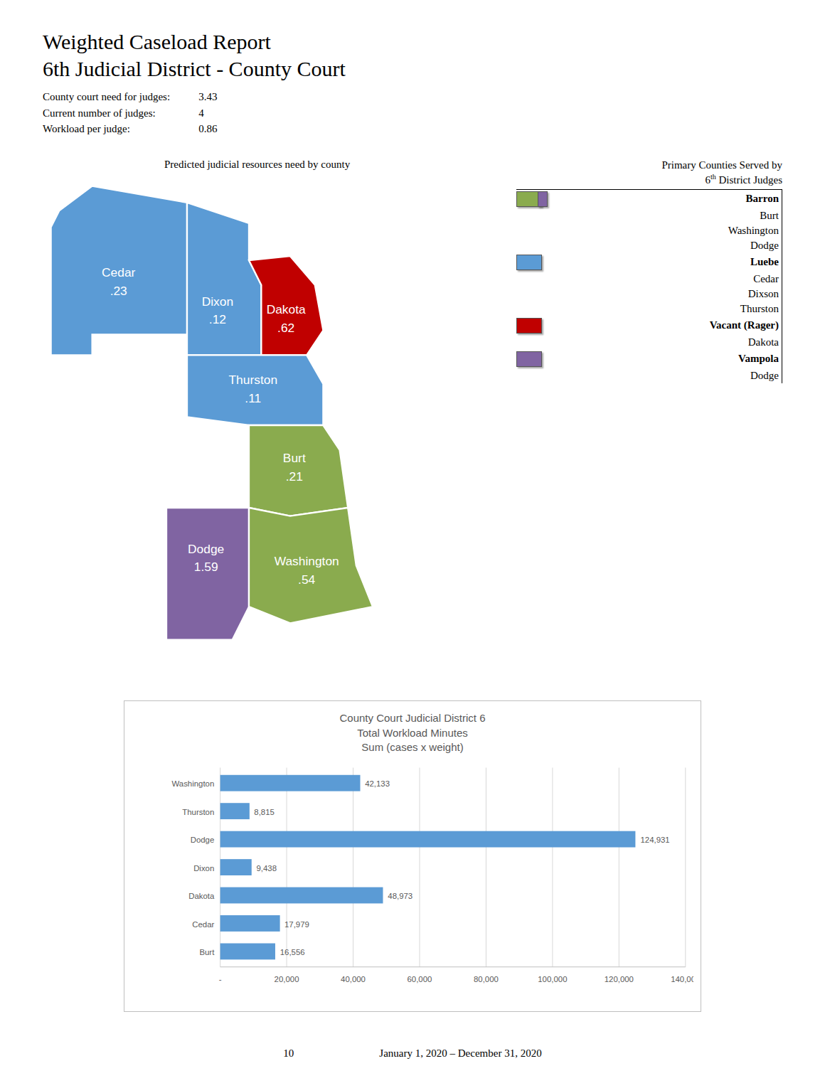Weighted Caseload Report
6th Judicial District - County Court
| County court need for judges: | 3.43 |
| Current number of judges: | 4 |
| Workload per judge: | 0.86 |
Predicted judicial resources need by county
Cedar .23 Dixon .12 Dakota .62 Thurston .11 Burt .21 Dodge 1.59 Washington .54
Primary Counties Served by
6th District Judges
| | Barron |
| | Burt |
| | Washington |
| | Dodge |
| | Luebe |
| | Cedar |
| | Dixson |
| | Thurston |
| | Vacant (Rager) |
| | Dakota |
| | Vampola |
| | Dodge |
County Court Judicial District 6
Total Workload Minutes
Sum (cases x weight)
42,133 Washington 8,815 Thurston 124,931 Dodge 9,438 Dixon 48,973 Dakota 17,979 Cedar 16,556 Burt - 20,000 40,000 60,000 80,000 100,000 120,000 140,000
10 January 1, 2020 – December 31, 2020